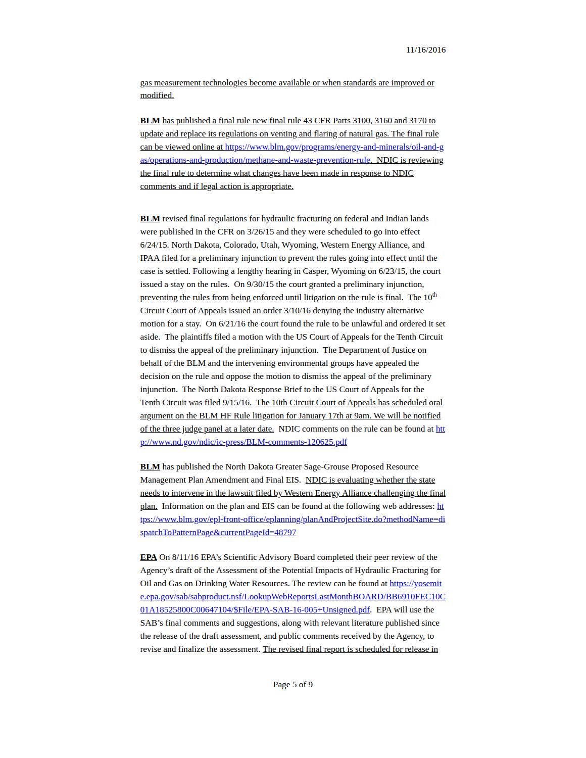11/16/2016
gas measurement technologies become available or when standards are improved or modified.
BLM has published a final rule new final rule 43 CFR Parts 3100, 3160 and 3170 to update and replace its regulations on venting and flaring of natural gas. The final rule can be viewed online at https://www.blm.gov/programs/energy-and-minerals/oil-and-gas/operations-and-production/methane-and-waste-prevention-rule. NDIC is reviewing the final rule to determine what changes have been made in response to NDIC comments and if legal action is appropriate.
BLM revised final regulations for hydraulic fracturing on federal and Indian lands were published in the CFR on 3/26/15 and they were scheduled to go into effect 6/24/15. North Dakota, Colorado, Utah, Wyoming, Western Energy Alliance, and IPAA filed for a preliminary injunction to prevent the rules going into effect until the case is settled. Following a lengthy hearing in Casper, Wyoming on 6/23/15, the court issued a stay on the rules. On 9/30/15 the court granted a preliminary injunction, preventing the rules from being enforced until litigation on the rule is final. The 10th Circuit Court of Appeals issued an order 3/10/16 denying the industry alternative motion for a stay. On 6/21/16 the court found the rule to be unlawful and ordered it set aside. The plaintiffs filed a motion with the US Court of Appeals for the Tenth Circuit to dismiss the appeal of the preliminary injunction. The Department of Justice on behalf of the BLM and the intervening environmental groups have appealed the decision on the rule and oppose the motion to dismiss the appeal of the preliminary injunction. The North Dakota Response Brief to the US Court of Appeals for the Tenth Circuit was filed 9/15/16. The 10th Circuit Court of Appeals has scheduled oral argument on the BLM HF Rule litigation for January 17th at 9am. We will be notified of the three judge panel at a later date. NDIC comments on the rule can be found at http://www.nd.gov/ndic/ic-press/BLM-comments-120625.pdf
BLM has published the North Dakota Greater Sage-Grouse Proposed Resource Management Plan Amendment and Final EIS. NDIC is evaluating whether the state needs to intervene in the lawsuit filed by Western Energy Alliance challenging the final plan. Information on the plan and EIS can be found at the following web addresses: https://www.blm.gov/epl-front-office/eplanning/planAndProjectSite.do?methodName=dispatchToPatternPage&currentPageId=48797
EPA On 8/11/16 EPA’s Scientific Advisory Board completed their peer review of the Agency’s draft of the Assessment of the Potential Impacts of Hydraulic Fracturing for Oil and Gas on Drinking Water Resources. The review can be found at https://yosemite.epa.gov/sab/sabproduct.nsf/LookupWebReportsLastMonthBOARD/BB6910FEC10C01A18525800C00647104/$File/EPA-SAB-16-005+Unsigned.pdf. EPA will use the SAB’s final comments and suggestions, along with relevant literature published since the release of the draft assessment, and public comments received by the Agency, to revise and finalize the assessment. The revised final report is scheduled for release in
Page 5 of 9